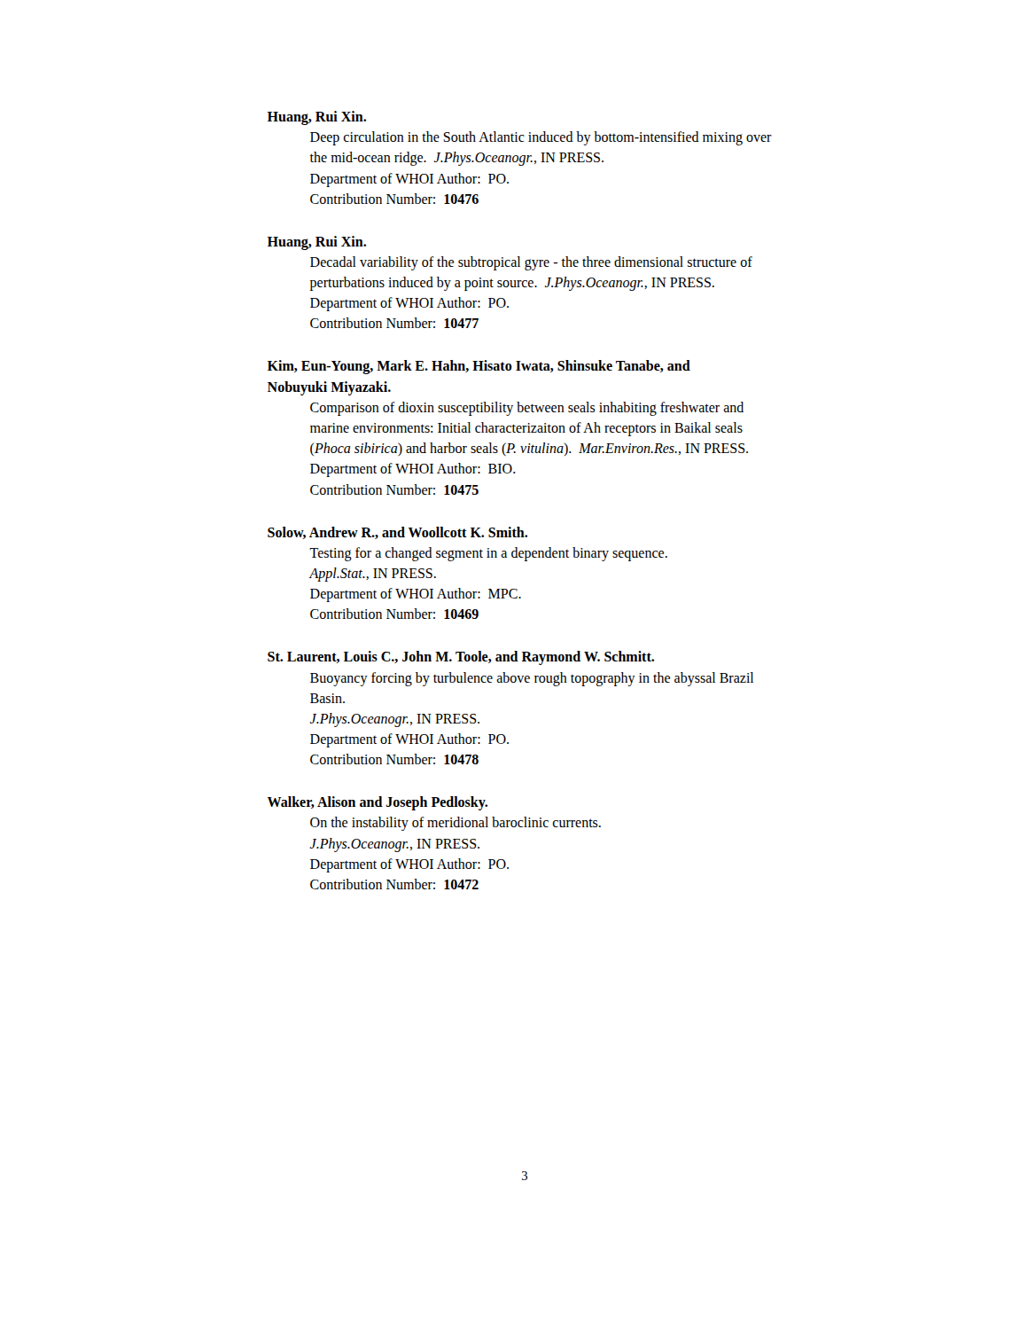Huang, Rui Xin.
Deep circulation in the South Atlantic induced by bottom-intensified mixing over the mid-ocean ridge. J.Phys.Oceanogr., IN PRESS.
Department of WHOI Author: PO.
Contribution Number: 10476
Huang, Rui Xin.
Decadal variability of the subtropical gyre - the three dimensional structure of perturbations induced by a point source. J.Phys.Oceanogr., IN PRESS.
Department of WHOI Author: PO.
Contribution Number: 10477
Kim, Eun-Young, Mark E. Hahn, Hisato Iwata, Shinsuke Tanabe, and
Nobuyuki Miyazaki.
Comparison of dioxin susceptibility between seals inhabiting freshwater and marine environments: Initial characterizaiton of Ah receptors in Baikal seals (Phoca sibirica) and harbor seals (P. vitulina). Mar.Environ.Res., IN PRESS.
Department of WHOI Author: BIO.
Contribution Number: 10475
Solow, Andrew R., and Woollcott K. Smith.
Testing for a changed segment in a dependent binary sequence.
Appl.Stat., IN PRESS.
Department of WHOI Author: MPC.
Contribution Number: 10469
St. Laurent, Louis C., John M. Toole, and Raymond W. Schmitt.
Buoyancy forcing by turbulence above rough topography in the abyssal Brazil Basin.
J.Phys.Oceanogr., IN PRESS.
Department of WHOI Author: PO.
Contribution Number: 10478
Walker, Alison and Joseph Pedlosky.
On the instability of meridional baroclinic currents.
J.Phys.Oceanogr., IN PRESS.
Department of WHOI Author: PO.
Contribution Number: 10472
3